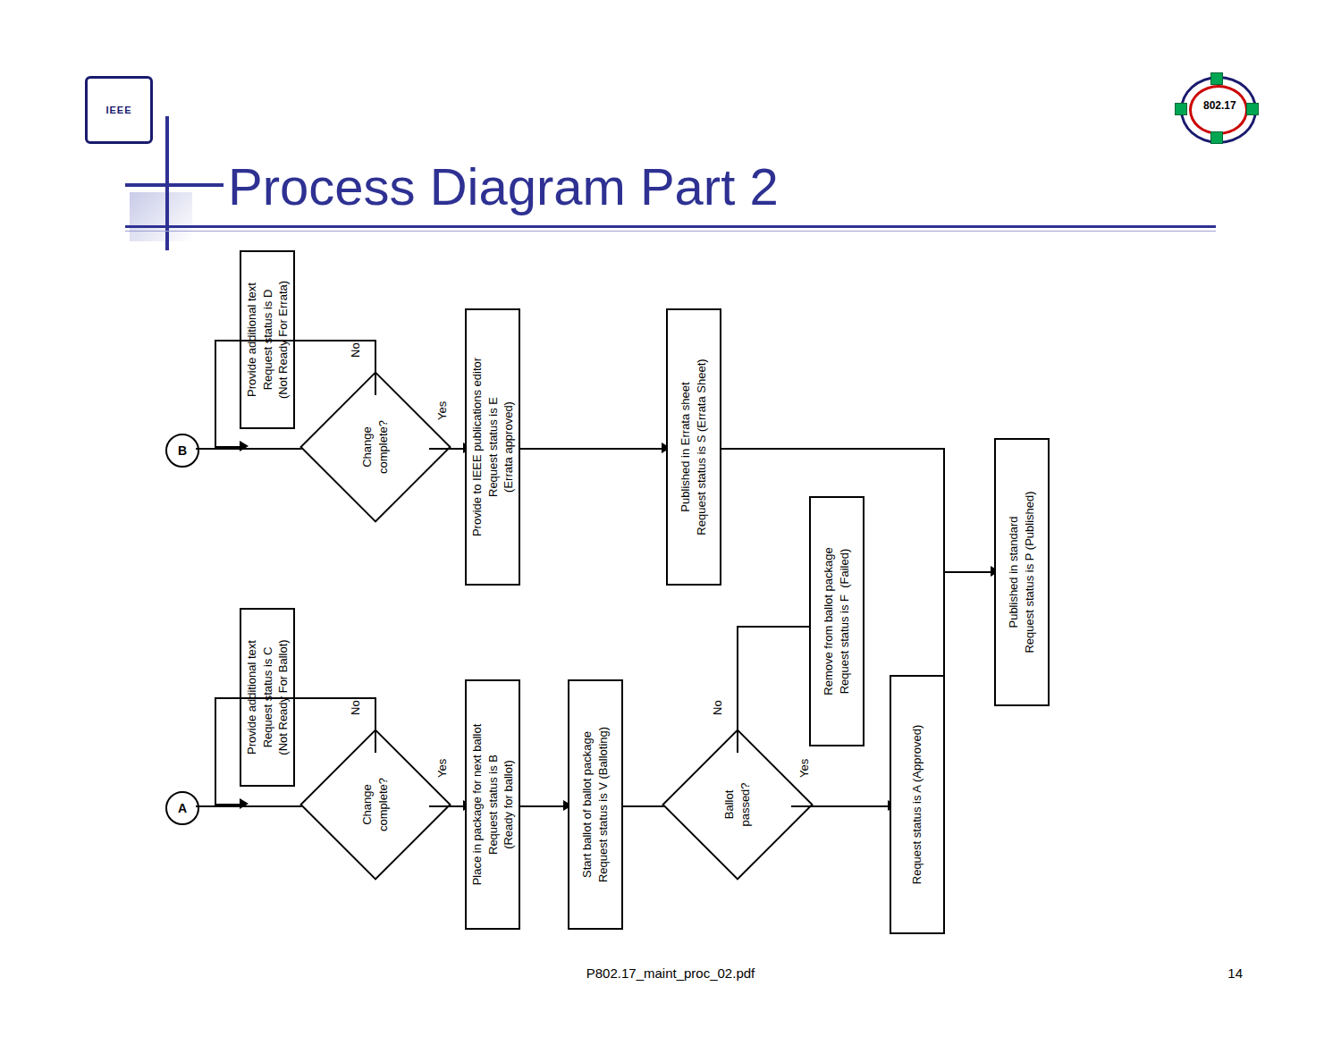IEEE
802.17
Process Diagram Part 2
TOP BRANCH (B)
B
Change
complete?
Yes
No
Provide additional text
Request status is D
(Not Ready For Errata)
Provide to IEEE publications editor
Request status is E
(Errata approved)
Published in Errata sheet
Request status is S (Errata Sheet)
Published in standard
Request status is P (Published)
BOTTOM BRANCH (A)
A
Change
complete?
Yes
No
Provide additional text
Request status is C
(Not Ready For Ballot)
Place in package for next ballot
Request status is B
(Ready for ballot)
Start ballot of ballot package
Request status is V (Balloting)
Ballot
passed?
No
Yes
Remove from ballot package
Request status is F (Failed)
Request status is A (Approved)
P802.17_maint_proc_02.pdf
14